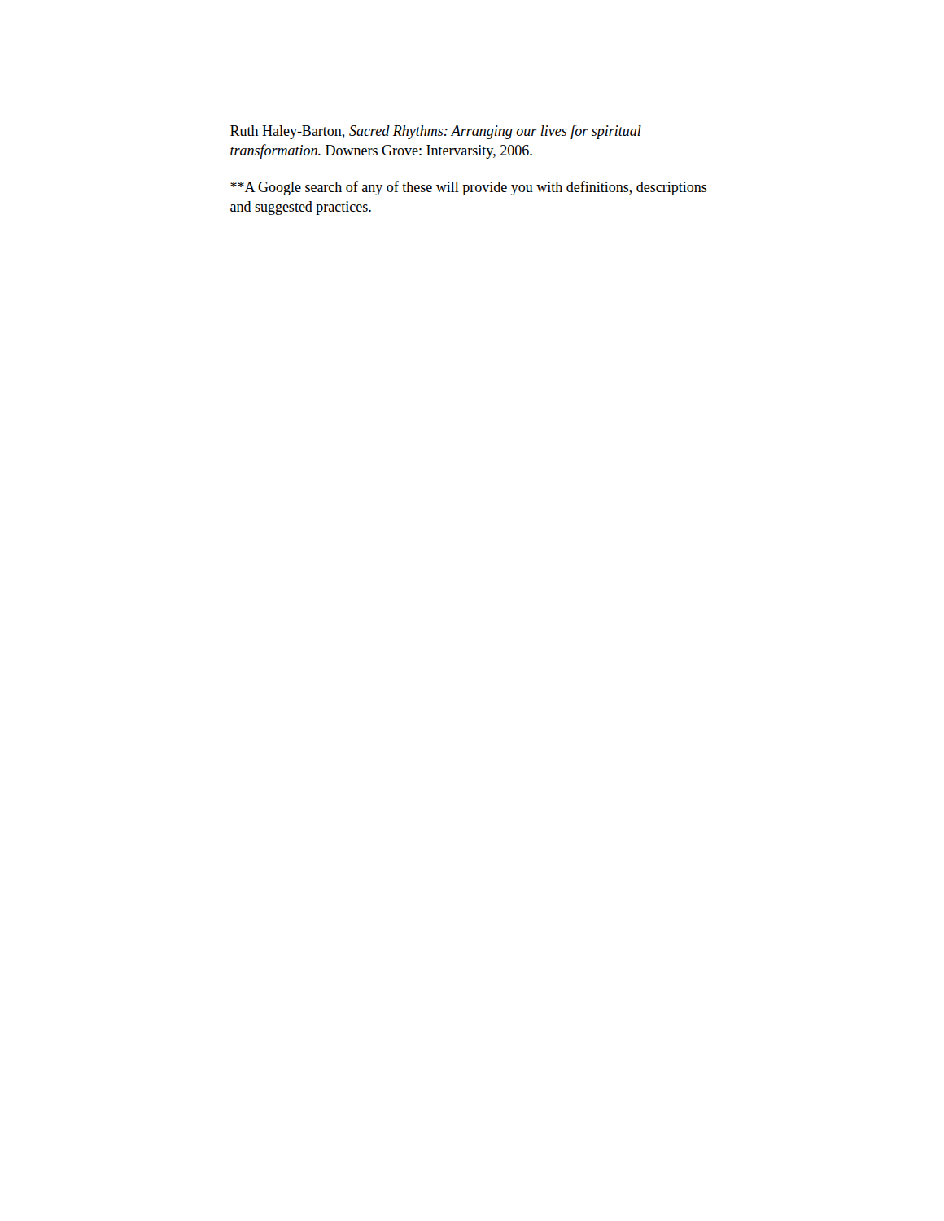Ruth Haley-Barton, Sacred Rhythms: Arranging our lives for spiritual transformation. Downers Grove: Intervarsity, 2006.
**A Google search of any of these will provide you with definitions, descriptions and suggested practices.